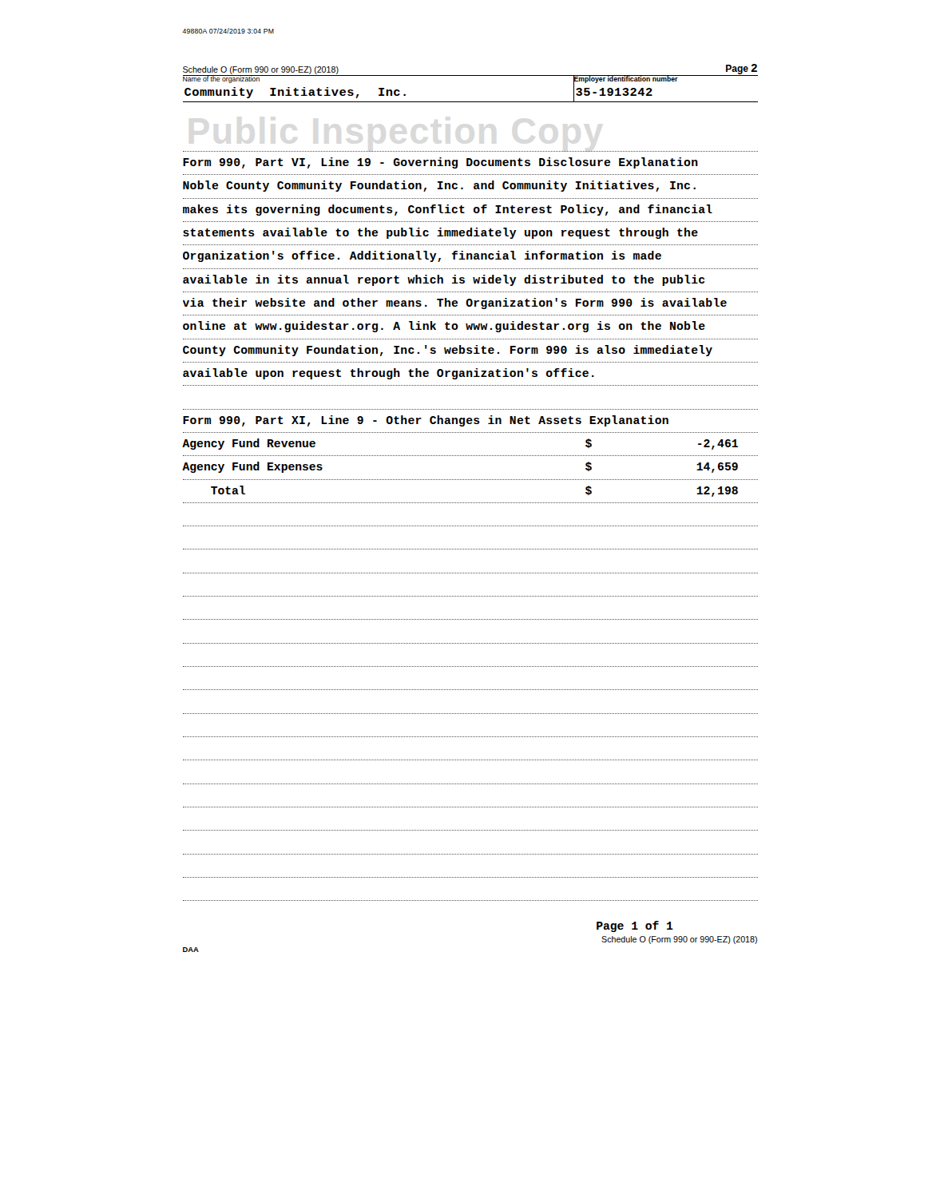49880A 07/24/2019 3:04 PM
Schedule O (Form 990 or 990-EZ) (2018)
Page 2
| Name of the organization Community Initiatives, Inc. | Employer identification number 35-1913242 |
Public Inspection Copy
Form 990, Part VI, Line 19 - Governing Documents Disclosure Explanation
Noble County Community Foundation, Inc. and Community Initiatives, Inc.
makes its governing documents, Conflict of Interest Policy, and financial
statements available to the public immediately upon request through the
Organization's office. Additionally, financial information is made
available in its annual report which is widely distributed to the public
via their website and other means. The Organization's Form 990 is available
online at www.guidestar.org. A link to www.guidestar.org is on the Noble
County Community Foundation, Inc.'s website. Form 990 is also immediately
available upon request through the Organization's office.
Form 990, Part XI, Line 9 - Other Changes in Net Assets Explanation
Agency Fund Revenue $ -2,461
Agency Fund Expenses $ 14,659
Total $ 12,198
Page 1 of 1
Schedule O (Form 990 or 990-EZ) (2018)
DAA